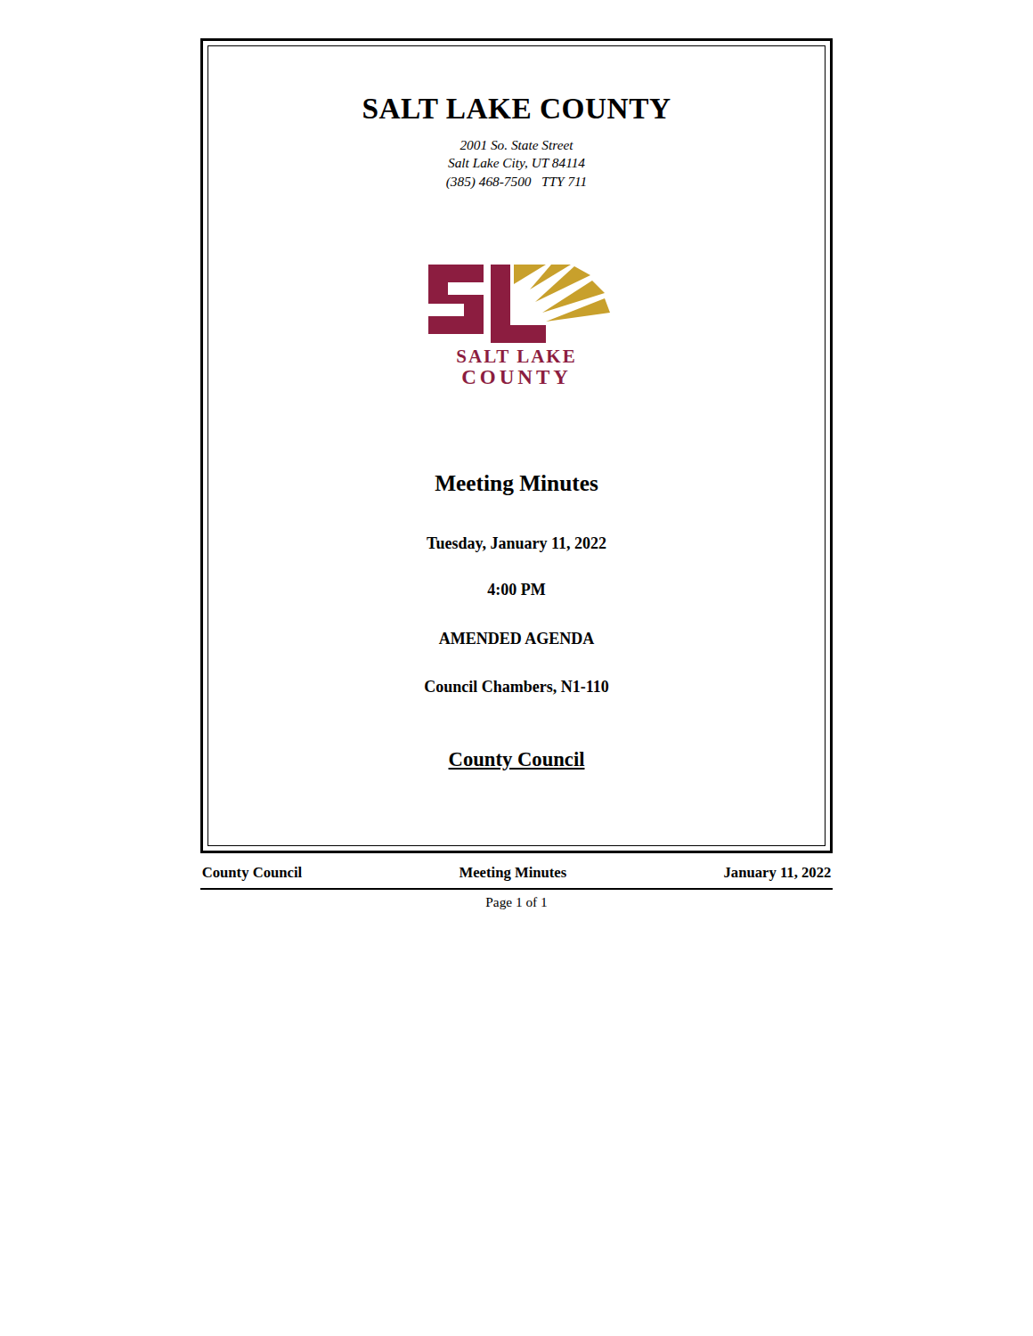SALT LAKE COUNTY
2001 So. State Street
Salt Lake City, UT 84114
(385) 468-7500 TTY 711
SALT LAKE COUNTY
Meeting Minutes
Tuesday, January 11, 2022
4:00 PM
AMENDED AGENDA
Council Chambers, N1-110
County Council
County Council
Meeting Minutes
January 11, 2022
Page 1 of 1